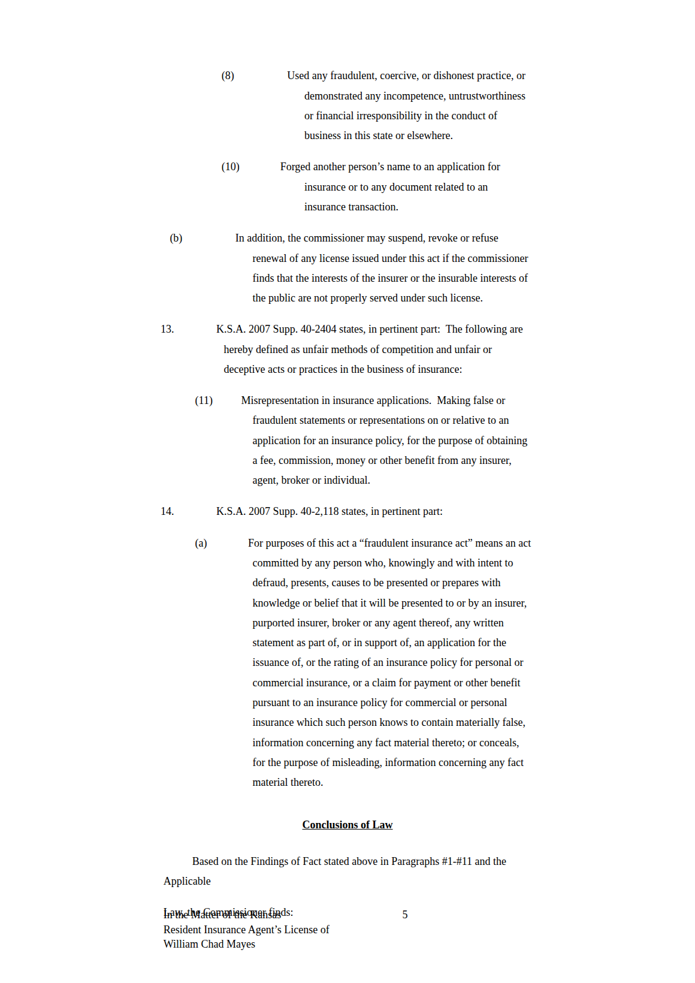(8) Used any fraudulent, coercive, or dishonest practice, or demonstrated any incompetence, untrustworthiness or financial irresponsibility in the conduct of business in this state or elsewhere.
(10) Forged another person’s name to an application for insurance or to any document related to an insurance transaction.
(b) In addition, the commissioner may suspend, revoke or refuse renewal of any license issued under this act if the commissioner finds that the interests of the insurer or the insurable interests of the public are not properly served under such license.
13. K.S.A. 2007 Supp. 40-2404 states, in pertinent part: The following are hereby defined as unfair methods of competition and unfair or deceptive acts or practices in the business of insurance:
(11) Misrepresentation in insurance applications. Making false or fraudulent statements or representations on or relative to an application for an insurance policy, for the purpose of obtaining a fee, commission, money or other benefit from any insurer, agent, broker or individual.
14. K.S.A. 2007 Supp. 40-2,118 states, in pertinent part:
(a) For purposes of this act a “fraudulent insurance act” means an act committed by any person who, knowingly and with intent to defraud, presents, causes to be presented or prepares with knowledge or belief that it will be presented to or by an insurer, purported insurer, broker or any agent thereof, any written statement as part of, or in support of, an application for the issuance of, or the rating of an insurance policy for personal or commercial insurance, or a claim for payment or other benefit pursuant to an insurance policy for commercial or personal insurance which such person knows to contain materially false, information concerning any fact material thereto; or conceals, for the purpose of misleading, information concerning any fact material thereto.
Conclusions of Law
Based on the Findings of Fact stated above in Paragraphs #1-#11 and the Applicable
Law, the Commissioner finds:
In the Matter of the Kansas
Resident Insurance Agent’s License of
William Chad Mayes 5